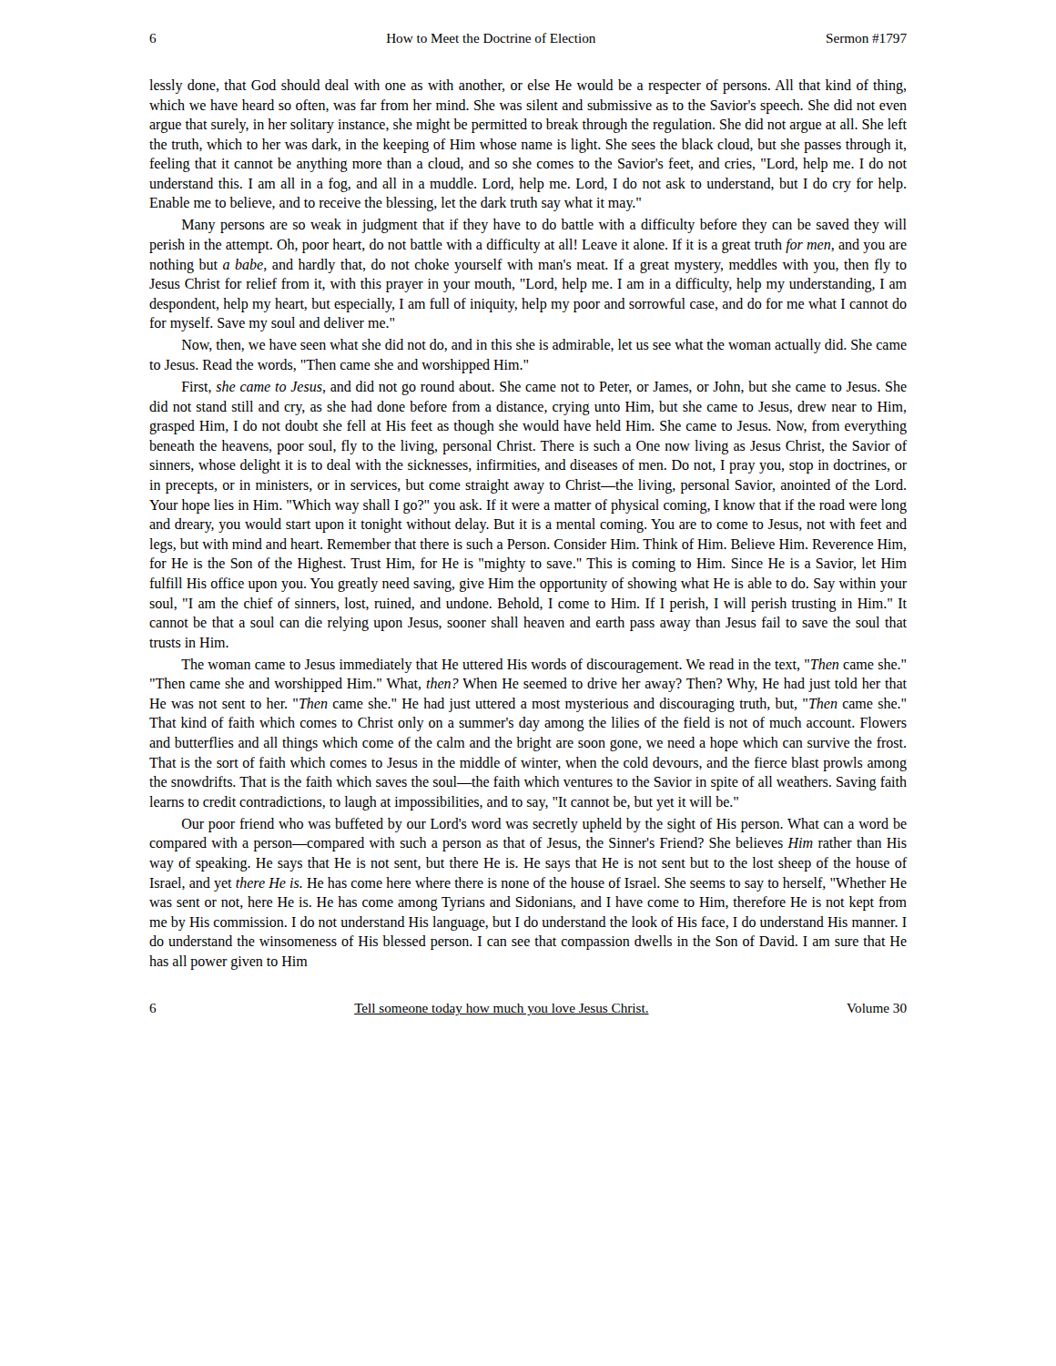6 How to Meet the Doctrine of Election Sermon #1797
lessly done, that God should deal with one as with another, or else He would be a respecter of persons. All that kind of thing, which we have heard so often, was far from her mind. She was silent and submissive as to the Savior's speech. She did not even argue that surely, in her solitary instance, she might be permitted to break through the regulation. She did not argue at all. She left the truth, which to her was dark, in the keeping of Him whose name is light. She sees the black cloud, but she passes through it, feeling that it cannot be anything more than a cloud, and so she comes to the Savior's feet, and cries, "Lord, help me. I do not understand this. I am all in a fog, and all in a muddle. Lord, help me. Lord, I do not ask to understand, but I do cry for help. Enable me to believe, and to receive the blessing, let the dark truth say what it may."
Many persons are so weak in judgment that if they have to do battle with a difficulty before they can be saved they will perish in the attempt. Oh, poor heart, do not battle with a difficulty at all! Leave it alone. If it is a great truth for men, and you are nothing but a babe, and hardly that, do not choke yourself with man's meat. If a great mystery, meddles with you, then fly to Jesus Christ for relief from it, with this prayer in your mouth, "Lord, help me. I am in a difficulty, help my understanding, I am despondent, help my heart, but especially, I am full of iniquity, help my poor and sorrowful case, and do for me what I cannot do for myself. Save my soul and deliver me."
Now, then, we have seen what she did not do, and in this she is admirable, let us see what the woman actually did. She came to Jesus. Read the words, "Then came she and worshipped Him."
First, she came to Jesus, and did not go round about. She came not to Peter, or James, or John, but she came to Jesus. She did not stand still and cry, as she had done before from a distance, crying unto Him, but she came to Jesus, drew near to Him, grasped Him, I do not doubt she fell at His feet as though she would have held Him. She came to Jesus. Now, from everything beneath the heavens, poor soul, fly to the living, personal Christ. There is such a One now living as Jesus Christ, the Savior of sinners, whose delight it is to deal with the sicknesses, infirmities, and diseases of men. Do not, I pray you, stop in doctrines, or in precepts, or in ministers, or in services, but come straight away to Christ—the living, personal Savior, anointed of the Lord. Your hope lies in Him. "Which way shall I go?" you ask. If it were a matter of physical coming, I know that if the road were long and dreary, you would start upon it tonight without delay. But it is a mental coming. You are to come to Jesus, not with feet and legs, but with mind and heart. Remember that there is such a Person. Consider Him. Think of Him. Believe Him. Reverence Him, for He is the Son of the Highest. Trust Him, for He is "mighty to save." This is coming to Him. Since He is a Savior, let Him fulfill His office upon you. You greatly need saving, give Him the opportunity of showing what He is able to do. Say within your soul, "I am the chief of sinners, lost, ruined, and undone. Behold, I come to Him. If I perish, I will perish trusting in Him." It cannot be that a soul can die relying upon Jesus, sooner shall heaven and earth pass away than Jesus fail to save the soul that trusts in Him.
The woman came to Jesus immediately that He uttered His words of discouragement. We read in the text, "Then came she." "Then came she and worshipped Him." What, then? When He seemed to drive her away? Then? Why, He had just told her that He was not sent to her. "Then came she." He had just uttered a most mysterious and discouraging truth, but, "Then came she." That kind of faith which comes to Christ only on a summer's day among the lilies of the field is not of much account. Flowers and butterflies and all things which come of the calm and the bright are soon gone, we need a hope which can survive the frost. That is the sort of faith which comes to Jesus in the middle of winter, when the cold devours, and the fierce blast prowls among the snowdrifts. That is the faith which saves the soul—the faith which ventures to the Savior in spite of all weathers. Saving faith learns to credit contradictions, to laugh at impossibilities, and to say, "It cannot be, but yet it will be."
Our poor friend who was buffeted by our Lord's word was secretly upheld by the sight of His person. What can a word be compared with a person—compared with such a person as that of Jesus, the Sinner's Friend? She believes Him rather than His way of speaking. He says that He is not sent, but there He is. He says that He is not sent but to the lost sheep of the house of Israel, and yet there He is. He has come here where there is none of the house of Israel. She seems to say to herself, "Whether He was sent or not, here He is. He has come among Tyrians and Sidonians, and I have come to Him, therefore He is not kept from me by His commission. I do not understand His language, but I do understand the look of His face, I do understand His manner. I do understand the winsomeness of His blessed person. I can see that compassion dwells in the Son of David. I am sure that He has all power given to Him
6 Tell someone today how much you love Jesus Christ. Volume 30